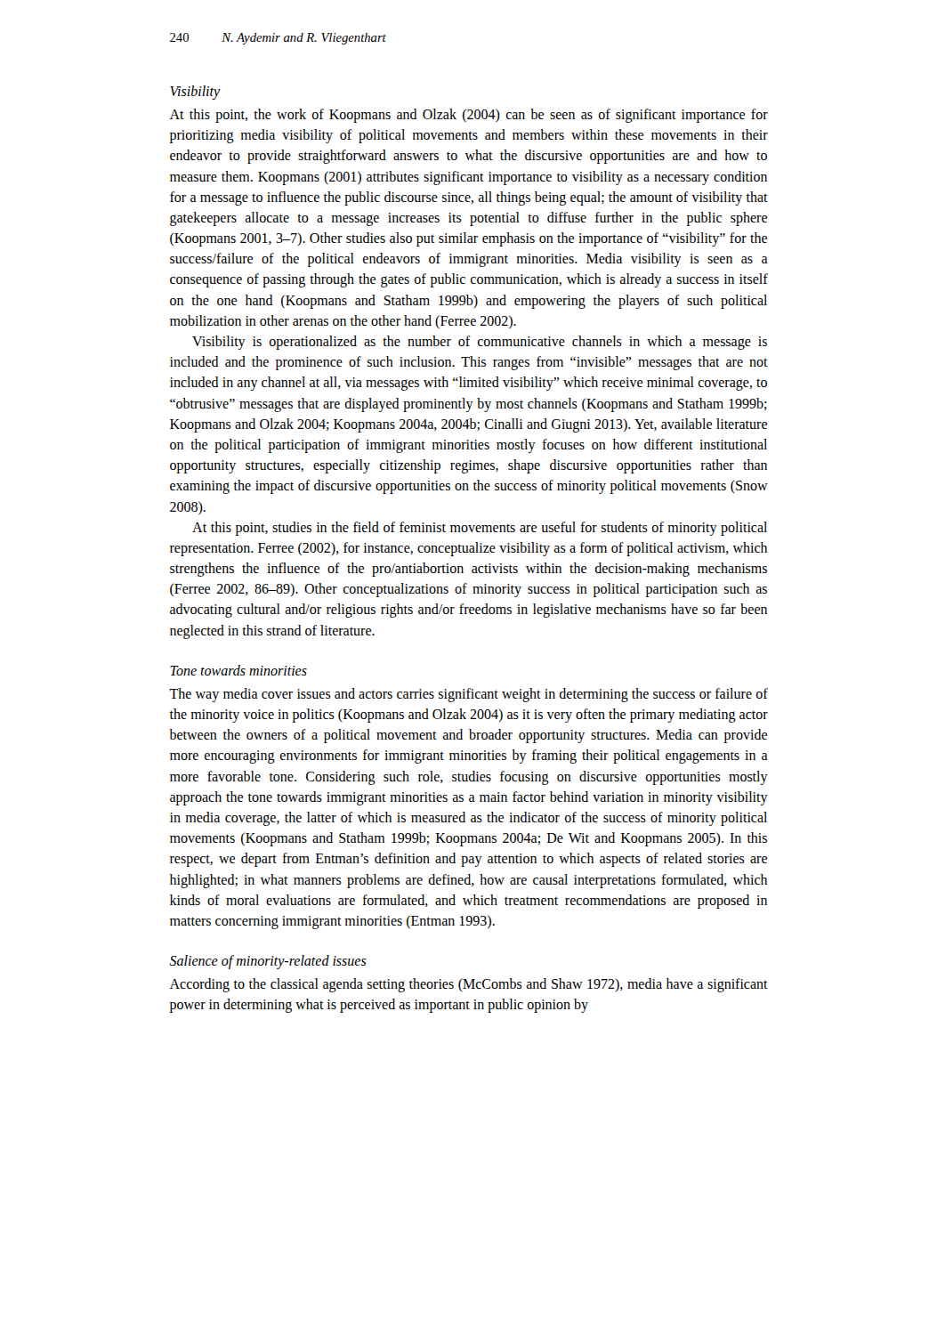240 N. Aydemir and R. Vliegenthart
Visibility
At this point, the work of Koopmans and Olzak (2004) can be seen as of significant importance for prioritizing media visibility of political movements and members within these movements in their endeavor to provide straightforward answers to what the discursive opportunities are and how to measure them. Koopmans (2001) attributes significant importance to visibility as a necessary condition for a message to influence the public discourse since, all things being equal; the amount of visibility that gatekeepers allocate to a message increases its potential to diffuse further in the public sphere (Koopmans 2001, 3–7). Other studies also put similar emphasis on the importance of “visibility” for the success/failure of the political endeavors of immigrant minorities. Media visibility is seen as a consequence of passing through the gates of public communication, which is already a success in itself on the one hand (Koopmans and Statham 1999b) and empowering the players of such political mobilization in other arenas on the other hand (Ferree 2002).
Visibility is operationalized as the number of communicative channels in which a message is included and the prominence of such inclusion. This ranges from “invisible” messages that are not included in any channel at all, via messages with “limited visibility” which receive minimal coverage, to “obtrusive” messages that are displayed prominently by most channels (Koopmans and Statham 1999b; Koopmans and Olzak 2004; Koopmans 2004a, 2004b; Cinalli and Giugni 2013). Yet, available literature on the political participation of immigrant minorities mostly focuses on how different institutional opportunity structures, especially citizenship regimes, shape discursive opportunities rather than examining the impact of discursive opportunities on the success of minority political movements (Snow 2008).
At this point, studies in the field of feminist movements are useful for students of minority political representation. Ferree (2002), for instance, conceptualize visibility as a form of political activism, which strengthens the influence of the pro/antiabortion activists within the decision-making mechanisms (Ferree 2002, 86–89). Other conceptualizations of minority success in political participation such as advocating cultural and/or religious rights and/or freedoms in legislative mechanisms have so far been neglected in this strand of literature.
Tone towards minorities
The way media cover issues and actors carries significant weight in determining the success or failure of the minority voice in politics (Koopmans and Olzak 2004) as it is very often the primary mediating actor between the owners of a political movement and broader opportunity structures. Media can provide more encouraging environments for immigrant minorities by framing their political engagements in a more favorable tone. Considering such role, studies focusing on discursive opportunities mostly approach the tone towards immigrant minorities as a main factor behind variation in minority visibility in media coverage, the latter of which is measured as the indicator of the success of minority political movements (Koopmans and Statham 1999b; Koopmans 2004a; De Wit and Koopmans 2005). In this respect, we depart from Entman’s definition and pay attention to which aspects of related stories are highlighted; in what manners problems are defined, how are causal interpretations formulated, which kinds of moral evaluations are formulated, and which treatment recommendations are proposed in matters concerning immigrant minorities (Entman 1993).
Salience of minority-related issues
According to the classical agenda setting theories (McCombs and Shaw 1972), media have a significant power in determining what is perceived as important in public opinion by